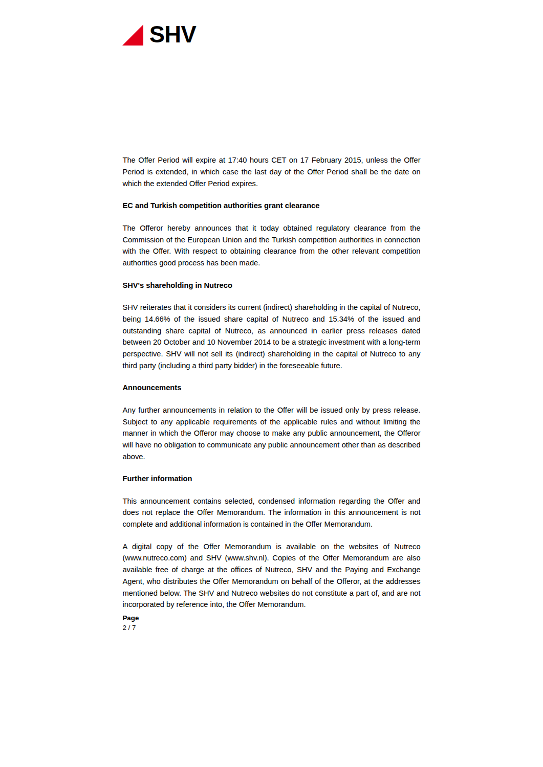SHV
The Offer Period will expire at 17:40 hours CET on 17 February 2015, unless the Offer Period is extended, in which case the last day of the Offer Period shall be the date on which the extended Offer Period expires.
EC and Turkish competition authorities grant clearance
The Offeror hereby announces that it today obtained regulatory clearance from the Commission of the European Union and the Turkish competition authorities in connection with the Offer. With respect to obtaining clearance from the other relevant competition authorities good process has been made.
SHV's shareholding in Nutreco
SHV reiterates that it considers its current (indirect) shareholding in the capital of Nutreco, being 14.66% of the issued share capital of Nutreco and 15.34% of the issued and outstanding share capital of Nutreco, as announced in earlier press releases dated between 20 October and 10 November 2014 to be a strategic investment with a long-term perspective. SHV will not sell its (indirect) shareholding in the capital of Nutreco to any third party (including a third party bidder) in the foreseeable future.
Announcements
Any further announcements in relation to the Offer will be issued only by press release. Subject to any applicable requirements of the applicable rules and without limiting the manner in which the Offeror may choose to make any public announcement, the Offeror will have no obligation to communicate any public announcement other than as described above.
Further information
This announcement contains selected, condensed information regarding the Offer and does not replace the Offer Memorandum. The information in this announcement is not complete and additional information is contained in the Offer Memorandum.
A digital copy of the Offer Memorandum is available on the websites of Nutreco (www.nutreco.com) and SHV (www.shv.nl). Copies of the Offer Memorandum are also available free of charge at the offices of Nutreco, SHV and the Paying and Exchange Agent, who distributes the Offer Memorandum on behalf of the Offeror, at the addresses mentioned below. The SHV and Nutreco websites do not constitute a part of, and are not incorporated by reference into, the Offer Memorandum.
Page
2 / 7